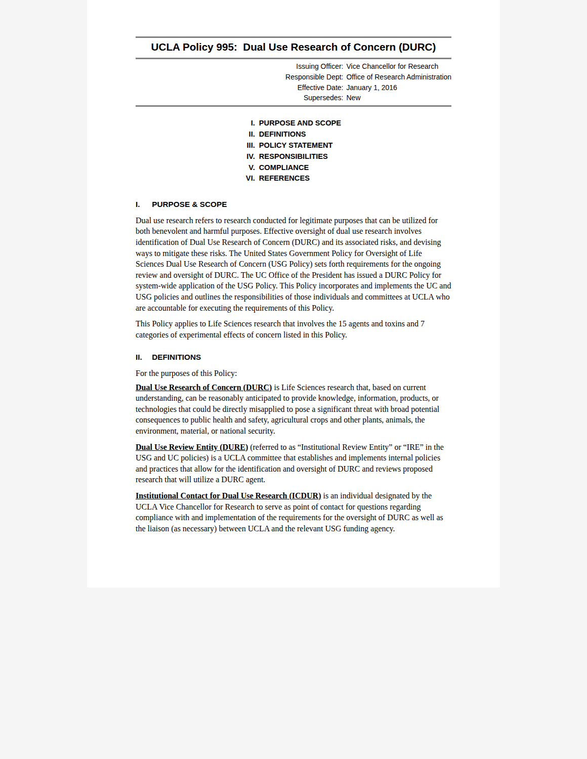UCLA Policy 995: Dual Use Research of Concern (DURC)
| Issuing Officer: | Vice Chancellor for Research |
| Responsible Dept: | Office of Research Administration |
| Effective Date: | January 1, 2016 |
| Supersedes: | New |
| I. | PURPOSE AND SCOPE |
| II. | DEFINITIONS |
| III. | POLICY STATEMENT |
| IV. | RESPONSIBILITIES |
| V. | COMPLIANCE |
| VI. | REFERENCES |
I. PURPOSE & SCOPE
Dual use research refers to research conducted for legitimate purposes that can be utilized for both benevolent and harmful purposes. Effective oversight of dual use research involves identification of Dual Use Research of Concern (DURC) and its associated risks, and devising ways to mitigate these risks. The United States Government Policy for Oversight of Life Sciences Dual Use Research of Concern (USG Policy) sets forth requirements for the ongoing review and oversight of DURC. The UC Office of the President has issued a DURC Policy for system-wide application of the USG Policy. This Policy incorporates and implements the UC and USG policies and outlines the responsibilities of those individuals and committees at UCLA who are accountable for executing the requirements of this Policy.
This Policy applies to Life Sciences research that involves the 15 agents and toxins and 7 categories of experimental effects of concern listed in this Policy.
II. DEFINITIONS
For the purposes of this Policy:
Dual Use Research of Concern (DURC) is Life Sciences research that, based on current understanding, can be reasonably anticipated to provide knowledge, information, products, or technologies that could be directly misapplied to pose a significant threat with broad potential consequences to public health and safety, agricultural crops and other plants, animals, the environment, material, or national security.
Dual Use Review Entity (DURE) (referred to as “Institutional Review Entity” or “IRE” in the USG and UC policies) is a UCLA committee that establishes and implements internal policies and practices that allow for the identification and oversight of DURC and reviews proposed research that will utilize a DURC agent.
Institutional Contact for Dual Use Research (ICDUR) is an individual designated by the UCLA Vice Chancellor for Research to serve as point of contact for questions regarding compliance with and implementation of the requirements for the oversight of DURC as well as the liaison (as necessary) between UCLA and the relevant USG funding agency.